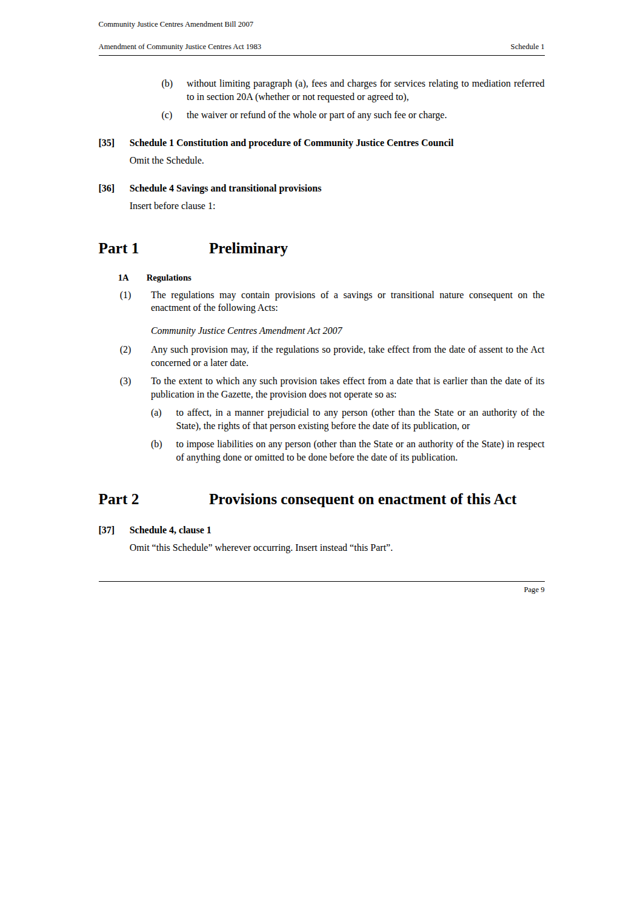Community Justice Centres Amendment Bill 2007
Amendment of Community Justice Centres Act 1983 Schedule 1
(b) without limiting paragraph (a), fees and charges for services relating to mediation referred to in section 20A (whether or not requested or agreed to),
(c) the waiver or refund of the whole or part of any such fee or charge.
[35] Schedule 1 Constitution and procedure of Community Justice Centres Council
Omit the Schedule.
[36] Schedule 4 Savings and transitional provisions
Insert before clause 1:
Part 1 Preliminary
1A Regulations
(1) The regulations may contain provisions of a savings or transitional nature consequent on the enactment of the following Acts:
Community Justice Centres Amendment Act 2007
(2) Any such provision may, if the regulations so provide, take effect from the date of assent to the Act concerned or a later date.
(3) To the extent to which any such provision takes effect from a date that is earlier than the date of its publication in the Gazette, the provision does not operate so as:
(a) to affect, in a manner prejudicial to any person (other than the State or an authority of the State), the rights of that person existing before the date of its publication, or
(b) to impose liabilities on any person (other than the State or an authority of the State) in respect of anything done or omitted to be done before the date of its publication.
Part 2 Provisions consequent on enactment of this Act
[37] Schedule 4, clause 1
Omit “this Schedule” wherever occurring. Insert instead “this Part”.
Page 9